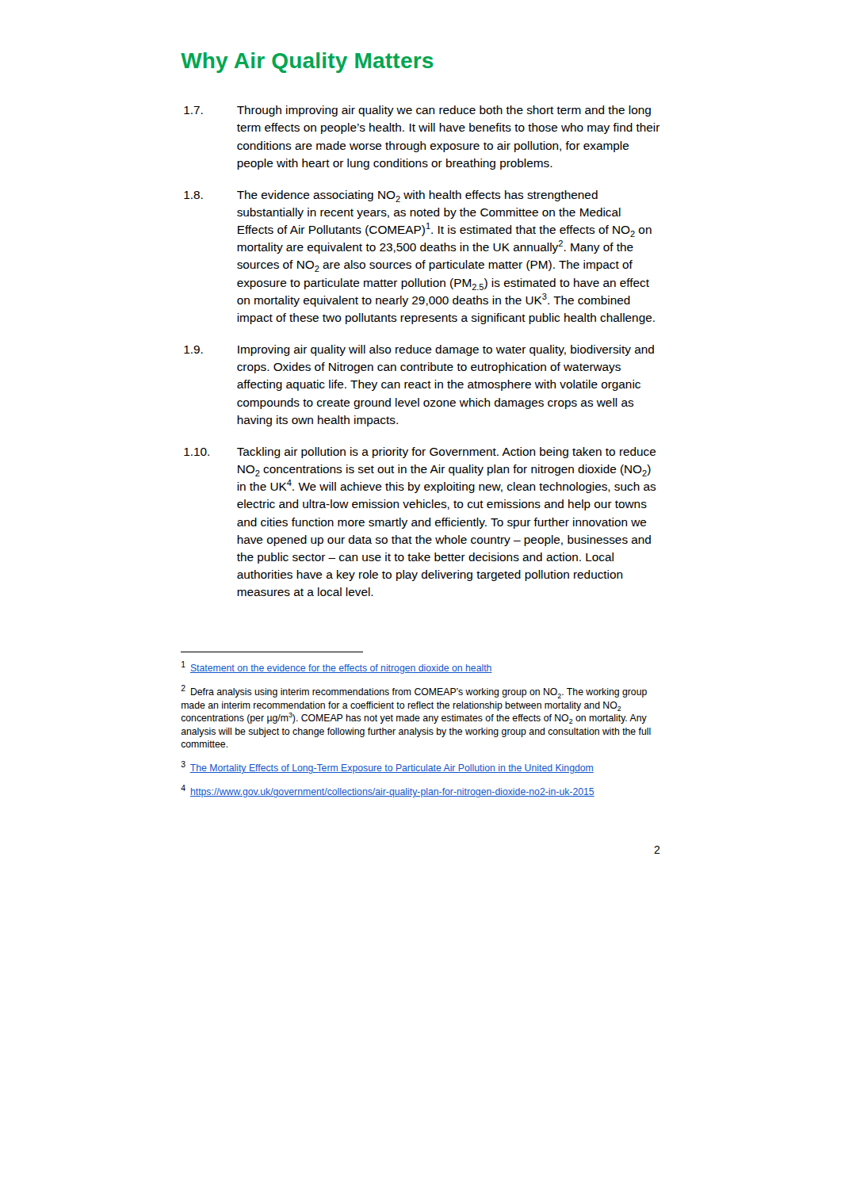Why Air Quality Matters
1.7.
Through improving air quality we can reduce both the short term and the long term effects on people’s health. It will have benefits to those who may find their conditions are made worse through exposure to air pollution, for example people with heart or lung conditions or breathing problems.
1.8.
The evidence associating NO2 with health effects has strengthened substantially in recent years, as noted by the Committee on the Medical Effects of Air Pollutants (COMEAP)1. It is estimated that the effects of NO2 on mortality are equivalent to 23,500 deaths in the UK annually2. Many of the sources of NO2 are also sources of particulate matter (PM). The impact of exposure to particulate matter pollution (PM2.5) is estimated to have an effect on mortality equivalent to nearly 29,000 deaths in the UK3. The combined impact of these two pollutants represents a significant public health challenge.
1.9.
Improving air quality will also reduce damage to water quality, biodiversity and crops. Oxides of Nitrogen can contribute to eutrophication of waterways affecting aquatic life. They can react in the atmosphere with volatile organic compounds to create ground level ozone which damages crops as well as having its own health impacts.
1.10.
Tackling air pollution is a priority for Government. Action being taken to reduce NO2 concentrations is set out in the Air quality plan for nitrogen dioxide (NO2) in the UK4. We will achieve this by exploiting new, clean technologies, such as electric and ultra-low emission vehicles, to cut emissions and help our towns and cities function more smartly and efficiently. To spur further innovation we have opened up our data so that the whole country – people, businesses and the public sector – can use it to take better decisions and action. Local authorities have a key role to play delivering targeted pollution reduction measures at a local level.
1 Statement on the evidence for the effects of nitrogen dioxide on health
2 Defra analysis using interim recommendations from COMEAP’s working group on NO2. The working group made an interim recommendation for a coefficient to reflect the relationship between mortality and NO2 concentrations (per µg/m3). COMEAP has not yet made any estimates of the effects of NO2 on mortality. Any analysis will be subject to change following further analysis by the working group and consultation with the full committee.
3 The Mortality Effects of Long-Term Exposure to Particulate Air Pollution in the United Kingdom
4 https://www.gov.uk/government/collections/air-quality-plan-for-nitrogen-dioxide-no2-in-uk-2015
2